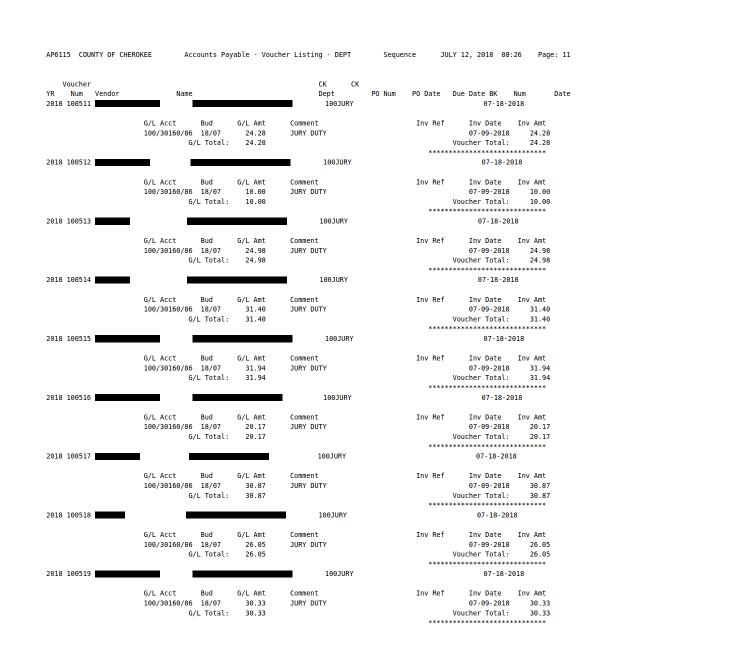AP6115  COUNTY OF CHEROKEE        Accounts Payable - Voucher Listing - DEPT        Sequence      JULY 12, 2018  08:26    Page: 11


        Voucher                                                        CK      CK
    YR    Num   Vendor              Name                               Dept         PO Num    PO Date   Due Date BK    Num       Date
    2018 100511                 100JURY                                07-18-2018

                            G/L Acct      Bud      G/L Amt      Comment                        Inv Ref      Inv Date    Inv Amt
                            100/30160/86  18/07      24.28      JURY DUTY                                   07-09-2018     24.28
                                       G/L Total:    24.28                                              Voucher Total:     24.28
                                                                                                  *****************************
    2018 100512                   100JURY                                07-18-2018

                            G/L Acct      Bud      G/L Amt      Comment                        Inv Ref      Inv Date    Inv Amt
                            100/30160/86  18/07      10.00      JURY DUTY                                   07-09-2018     10.00
                                       G/L Total:    10.00                                              Voucher Total:     10.00
                                                                                                  *****************************
    2018 100513                       100JURY                                07-18-2018

                            G/L Acct      Bud      G/L Amt      Comment                        Inv Ref      Inv Date    Inv Amt
                            100/30160/86  18/07      24.98      JURY DUTY                                   07-09-2018     24.98
                                       G/L Total:    24.98                                              Voucher Total:     24.98
                                                                                                  *****************************
    2018 100514                       100JURY                                07-18-2018

                            G/L Acct      Bud      G/L Amt      Comment                        Inv Ref      Inv Date    Inv Amt
                            100/30160/86  18/07      31.40      JURY DUTY                                   07-09-2018     31.40
                                       G/L Total:    31.40                                              Voucher Total:     31.40
                                                                                                  *****************************
    2018 100515                 100JURY                                07-18-2018

                            G/L Acct      Bud      G/L Amt      Comment                        Inv Ref      Inv Date    Inv Amt
                            100/30160/86  18/07      31.94      JURY DUTY                                   07-09-2018     31.94
                                       G/L Total:    31.94                                              Voucher Total:     31.94
                                                                                                  *****************************
    2018 100516                   100JURY                                07-18-2018

                            G/L Acct      Bud      G/L Amt      Comment                        Inv Ref      Inv Date    Inv Amt
                            100/30160/86  18/07      20.17      JURY DUTY                                   07-09-2018     20.17
                                       G/L Total:    20.17                                              Voucher Total:     20.17
                                                                                                  *****************************
    2018 100517                         100JURY                                07-18-2018

                            G/L Acct      Bud      G/L Amt      Comment                        Inv Ref      Inv Date    Inv Amt
                            100/30160/86  18/07      30.87      JURY DUTY                                   07-09-2018     30.87
                                       G/L Total:    30.87                                              Voucher Total:     30.87
                                                                                                  *****************************
    2018 100518                        100JURY                                07-18-2018

                            G/L Acct      Bud      G/L Amt      Comment                        Inv Ref      Inv Date    Inv Amt
                            100/30160/86  18/07      26.05      JURY DUTY                                   07-09-2018     26.05
                                       G/L Total:    26.05                                              Voucher Total:     26.05
                                                                                                  *****************************
    2018 100519                 100JURY                                07-18-2018

                            G/L Acct      Bud      G/L Amt      Comment                        Inv Ref      Inv Date    Inv Amt
                            100/30160/86  18/07      30.33      JURY DUTY                                   07-09-2018     30.33
                                       G/L Total:    30.33                                              Voucher Total:     30.33
                                                                                                  *****************************